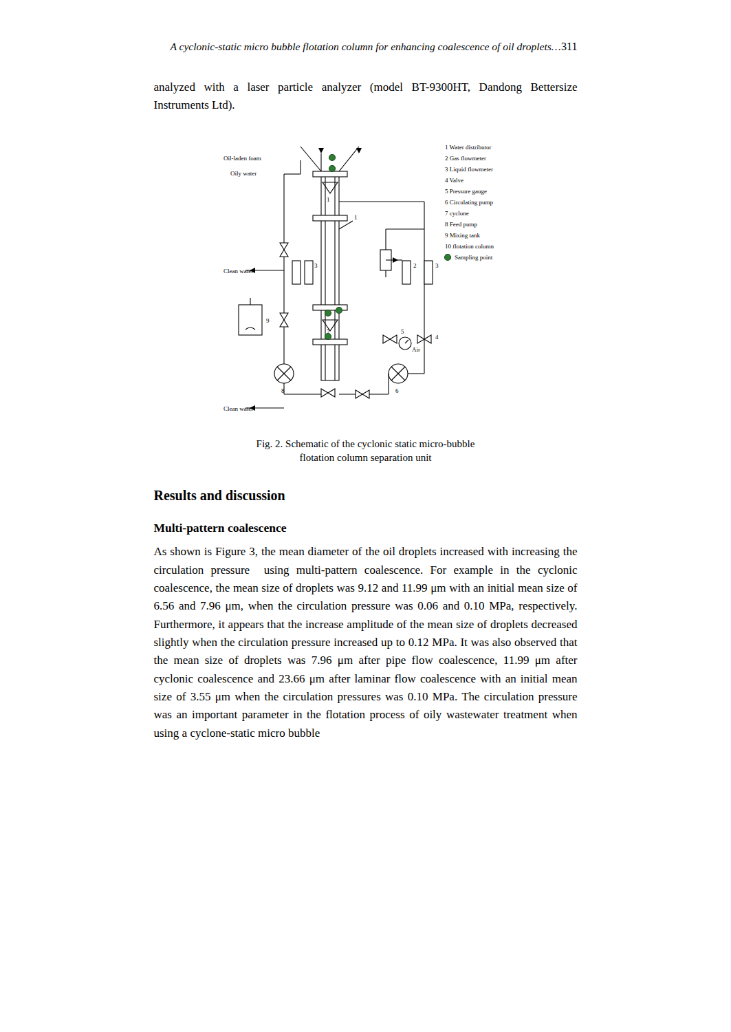A cyclonic-static micro bubble flotation column for enhancing coalescence of oil droplets… 311
analyzed with a laser particle analyzer (model BT-9300HT, Dandong Bettersize Instruments Ltd).
1 7 1 Clean water Clean water 3 9 8 6 Air 4 5 2 3 Oil-laden foam Oily water 1 Water distributor 2 Gas flowmeter 3 Liquid flowmeter 4 Valve 5 Pressure gauge 6 Circulating pump 7 cyclone 8 Feed pump 9 Mixing tank 10 flotation column Sampling point
Fig. 2. Schematic of the cyclonic static micro-bubble
flotation column separation unit
Results and discussion
Multi-pattern coalescence
As shown is Figure 3, the mean diameter of the oil droplets increased with increasing the circulation pressure using multi-pattern coalescence. For example in the cyclonic coalescence, the mean size of droplets was 9.12 and 11.99 μm with an initial mean size of 6.56 and 7.96 μm, when the circulation pressure was 0.06 and 0.10 MPa, respectively. Furthermore, it appears that the increase amplitude of the mean size of droplets decreased slightly when the circulation pressure increased up to 0.12 MPa. It was also observed that the mean size of droplets was 7.96 μm after pipe flow coalescence, 11.99 μm after cyclonic coalescence and 23.66 μm after laminar flow coalescence with an initial mean size of 3.55 μm when the circulation pressures was 0.10 MPa. The circulation pressure was an important parameter in the flotation process of oily wastewater treatment when using a cyclone-static micro bubble